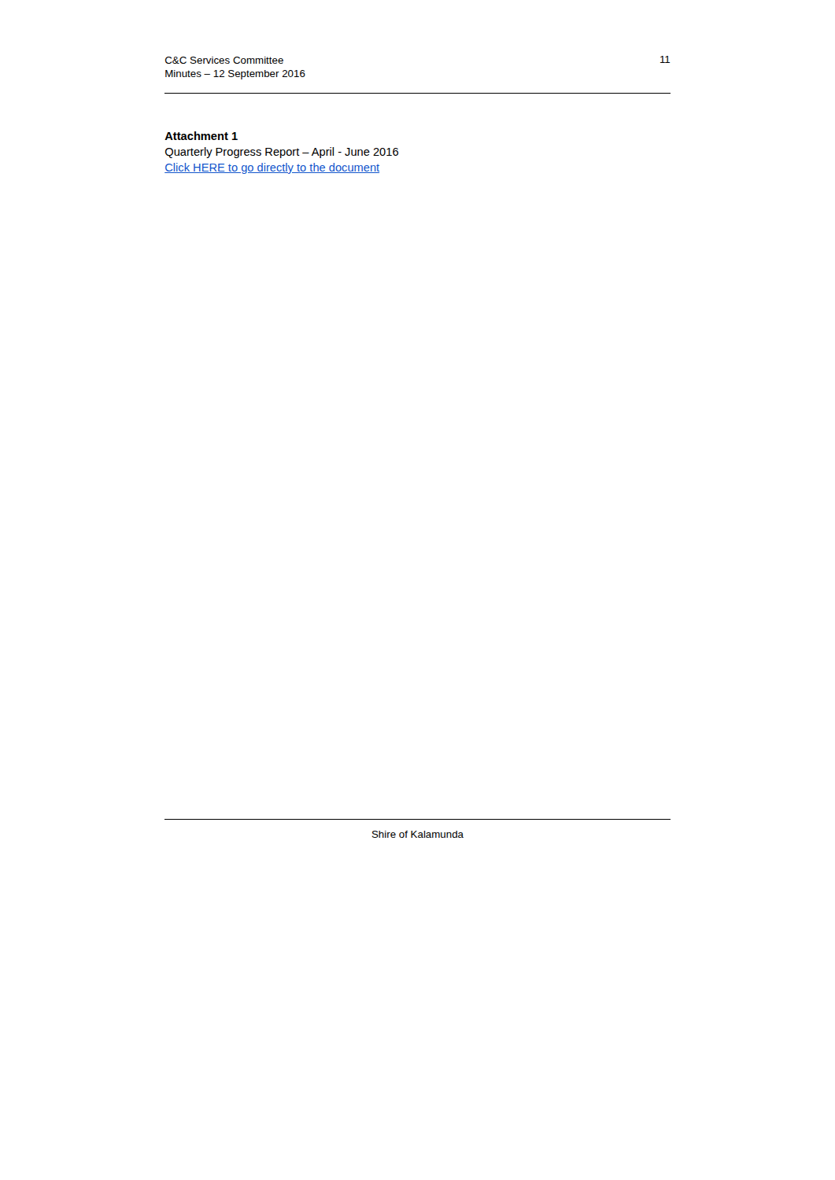C&C Services Committee
Minutes – 12 September 2016
11
Attachment 1
Quarterly Progress Report – April - June 2016
Click HERE to go directly to the document
Shire of Kalamunda